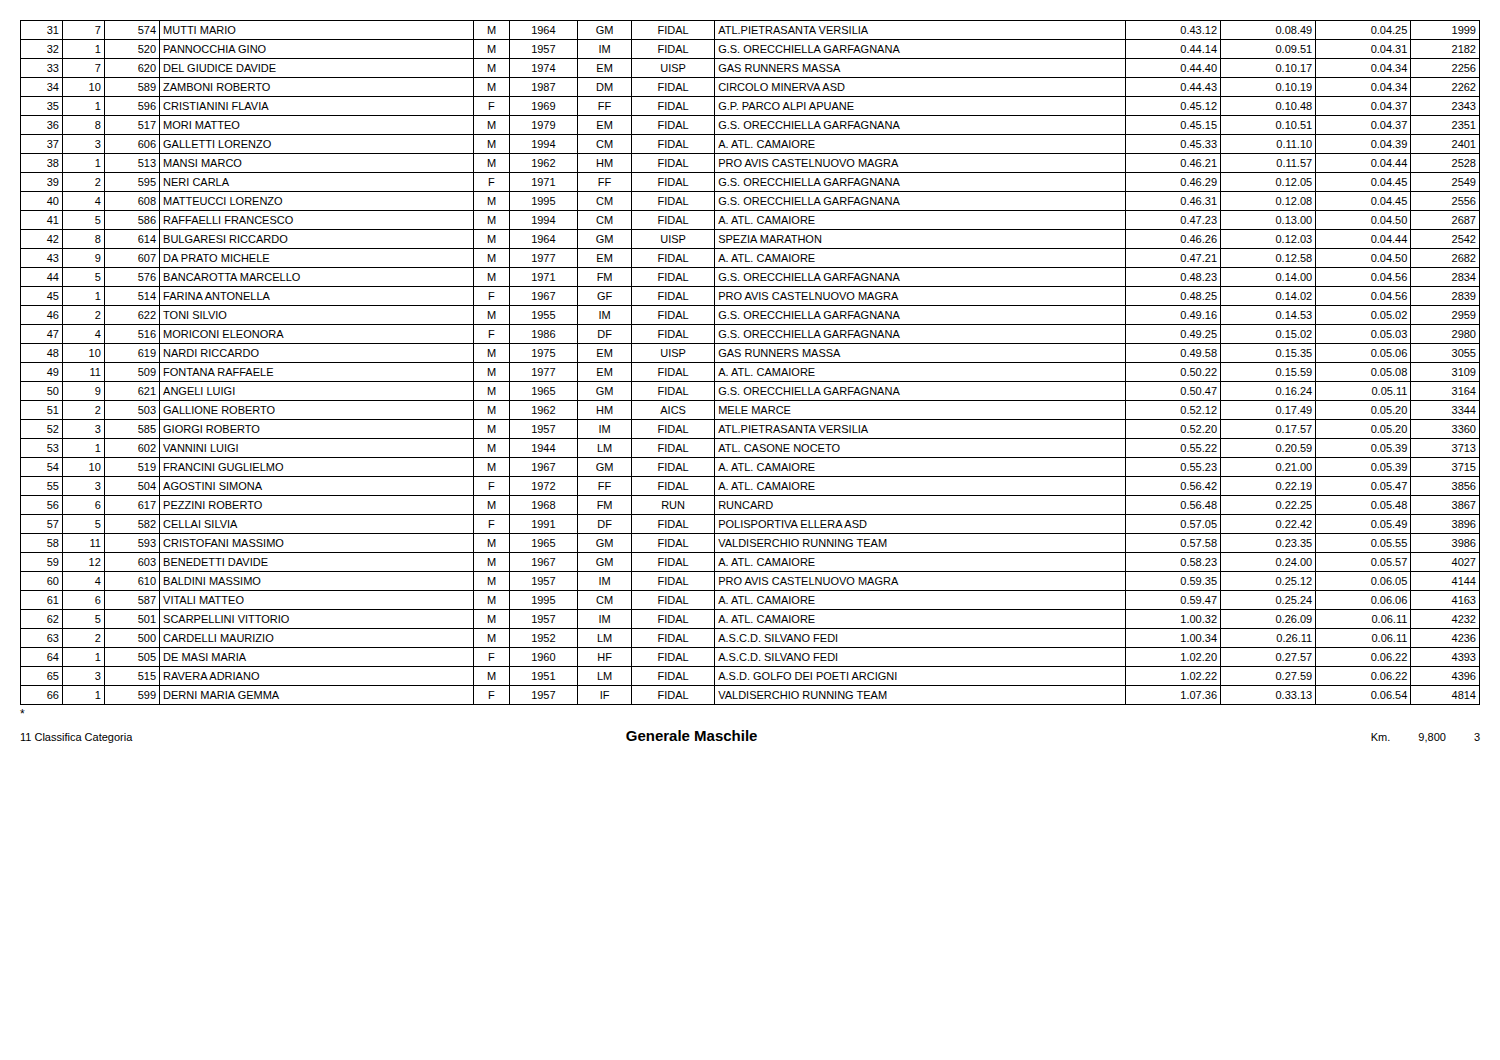| 31 | 7 | 574 | MUTTI MARIO | M | 1964 | GM | FIDAL | ATL.PIETRASANTA VERSILIA | 0.43.12 | 0.08.49 | 0.04.25 | 1999 |
| 32 | 1 | 520 | PANNOCCHIA GINO | M | 1957 | IM | FIDAL | G.S. ORECCHIELLA GARFAGNANA | 0.44.14 | 0.09.51 | 0.04.31 | 2182 |
| 33 | 7 | 620 | DEL GIUDICE DAVIDE | M | 1974 | EM | UISP | GAS RUNNERS MASSA | 0.44.40 | 0.10.17 | 0.04.34 | 2256 |
| 34 | 10 | 589 | ZAMBONI ROBERTO | M | 1987 | DM | FIDAL | CIRCOLO MINERVA ASD | 0.44.43 | 0.10.19 | 0.04.34 | 2262 |
| 35 | 1 | 596 | CRISTIANINI FLAVIA | F | 1969 | FF | FIDAL | G.P. PARCO ALPI APUANE | 0.45.12 | 0.10.48 | 0.04.37 | 2343 |
| 36 | 8 | 517 | MORI MATTEO | M | 1979 | EM | FIDAL | G.S. ORECCHIELLA GARFAGNANA | 0.45.15 | 0.10.51 | 0.04.37 | 2351 |
| 37 | 3 | 606 | GALLETTI LORENZO | M | 1994 | CM | FIDAL | A. ATL. CAMAIORE | 0.45.33 | 0.11.10 | 0.04.39 | 2401 |
| 38 | 1 | 513 | MANSI MARCO | M | 1962 | HM | FIDAL | PRO AVIS CASTELNUOVO MAGRA | 0.46.21 | 0.11.57 | 0.04.44 | 2528 |
| 39 | 2 | 595 | NERI CARLA | F | 1971 | FF | FIDAL | G.S. ORECCHIELLA GARFAGNANA | 0.46.29 | 0.12.05 | 0.04.45 | 2549 |
| 40 | 4 | 608 | MATTEUCCI LORENZO | M | 1995 | CM | FIDAL | G.S. ORECCHIELLA GARFAGNANA | 0.46.31 | 0.12.08 | 0.04.45 | 2556 |
| 41 | 5 | 586 | RAFFAELLI FRANCESCO | M | 1994 | CM | FIDAL | A. ATL. CAMAIORE | 0.47.23 | 0.13.00 | 0.04.50 | 2687 |
| 42 | 8 | 614 | BULGARESI RICCARDO | M | 1964 | GM | UISP | SPEZIA MARATHON | 0.46.26 | 0.12.03 | 0.04.44 | 2542 |
| 43 | 9 | 607 | DA PRATO MICHELE | M | 1977 | EM | FIDAL | A. ATL. CAMAIORE | 0.47.21 | 0.12.58 | 0.04.50 | 2682 |
| 44 | 5 | 576 | BANCAROTTA MARCELLO | M | 1971 | FM | FIDAL | G.S. ORECCHIELLA GARFAGNANA | 0.48.23 | 0.14.00 | 0.04.56 | 2834 |
| 45 | 1 | 514 | FARINA ANTONELLA | F | 1967 | GF | FIDAL | PRO AVIS CASTELNUOVO MAGRA | 0.48.25 | 0.14.02 | 0.04.56 | 2839 |
| 46 | 2 | 622 | TONI SILVIO | M | 1955 | IM | FIDAL | G.S. ORECCHIELLA GARFAGNANA | 0.49.16 | 0.14.53 | 0.05.02 | 2959 |
| 47 | 4 | 516 | MORICONI ELEONORA | F | 1986 | DF | FIDAL | G.S. ORECCHIELLA GARFAGNANA | 0.49.25 | 0.15.02 | 0.05.03 | 2980 |
| 48 | 10 | 619 | NARDI RICCARDO | M | 1975 | EM | UISP | GAS RUNNERS MASSA | 0.49.58 | 0.15.35 | 0.05.06 | 3055 |
| 49 | 11 | 509 | FONTANA RAFFAELE | M | 1977 | EM | FIDAL | A. ATL. CAMAIORE | 0.50.22 | 0.15.59 | 0.05.08 | 3109 |
| 50 | 9 | 621 | ANGELI LUIGI | M | 1965 | GM | FIDAL | G.S. ORECCHIELLA GARFAGNANA | 0.50.47 | 0.16.24 | 0.05.11 | 3164 |
| 51 | 2 | 503 | GALLIONE ROBERTO | M | 1962 | HM | AICS | MELE MARCE | 0.52.12 | 0.17.49 | 0.05.20 | 3344 |
| 52 | 3 | 585 | GIORGI ROBERTO | M | 1957 | IM | FIDAL | ATL.PIETRASANTA VERSILIA | 0.52.20 | 0.17.57 | 0.05.20 | 3360 |
| 53 | 1 | 602 | VANNINI LUIGI | M | 1944 | LM | FIDAL | ATL. CASONE NOCETO | 0.55.22 | 0.20.59 | 0.05.39 | 3713 |
| 54 | 10 | 519 | FRANCINI GUGLIELMO | M | 1967 | GM | FIDAL | A. ATL. CAMAIORE | 0.55.23 | 0.21.00 | 0.05.39 | 3715 |
| 55 | 3 | 504 | AGOSTINI SIMONA | F | 1972 | FF | FIDAL | A. ATL. CAMAIORE | 0.56.42 | 0.22.19 | 0.05.47 | 3856 |
| 56 | 6 | 617 | PEZZINI ROBERTO | M | 1968 | FM | RUN | RUNCARD | 0.56.48 | 0.22.25 | 0.05.48 | 3867 |
| 57 | 5 | 582 | CELLAI SILVIA | F | 1991 | DF | FIDAL | POLISPORTIVA ELLERA ASD | 0.57.05 | 0.22.42 | 0.05.49 | 3896 |
| 58 | 11 | 593 | CRISTOFANI MASSIMO | M | 1965 | GM | FIDAL | VALDISERCHIO RUNNING TEAM | 0.57.58 | 0.23.35 | 0.05.55 | 3986 |
| 59 | 12 | 603 | BENEDETTI DAVIDE | M | 1967 | GM | FIDAL | A. ATL. CAMAIORE | 0.58.23 | 0.24.00 | 0.05.57 | 4027 |
| 60 | 4 | 610 | BALDINI MASSIMO | M | 1957 | IM | FIDAL | PRO AVIS CASTELNUOVO MAGRA | 0.59.35 | 0.25.12 | 0.06.05 | 4144 |
| 61 | 6 | 587 | VITALI MATTEO | M | 1995 | CM | FIDAL | A. ATL. CAMAIORE | 0.59.47 | 0.25.24 | 0.06.06 | 4163 |
| 62 | 5 | 501 | SCARPELLINI VITTORIO | M | 1957 | IM | FIDAL | A. ATL. CAMAIORE | 1.00.32 | 0.26.09 | 0.06.11 | 4232 |
| 63 | 2 | 500 | CARDELLI MAURIZIO | M | 1952 | LM | FIDAL | A.S.C.D. SILVANO FEDI | 1.00.34 | 0.26.11 | 0.06.11 | 4236 |
| 64 | 1 | 505 | DE MASI MARIA | F | 1960 | HF | FIDAL | A.S.C.D. SILVANO FEDI | 1.02.20 | 0.27.57 | 0.06.22 | 4393 |
| 65 | 3 | 515 | RAVERA ADRIANO | M | 1951 | LM | FIDAL | A.S.D. GOLFO DEI POETI ARCIGNI | 1.02.22 | 0.27.59 | 0.06.22 | 4396 |
| 66 | 1 | 599 | DERNI MARIA GEMMA | F | 1957 | IF | FIDAL | VALDISERCHIO RUNNING TEAM | 1.07.36 | 0.33.13 | 0.06.54 | 4814 |
*
11 Classifica Categoria
Generale Maschile
Km.9,8003